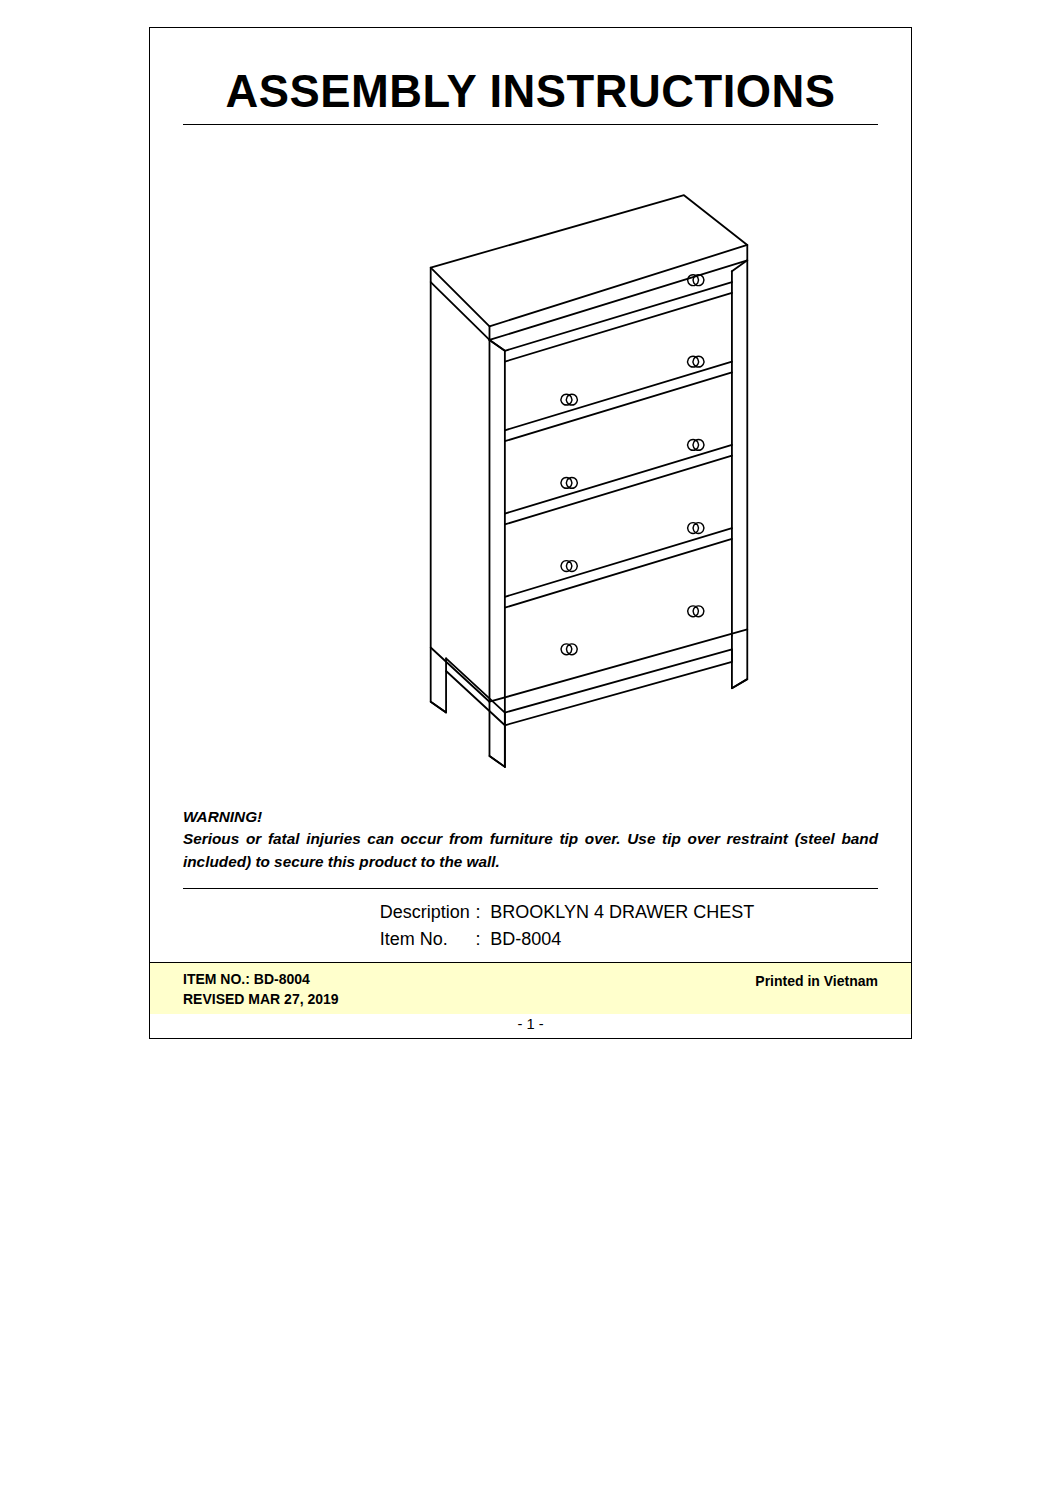ASSEMBLY INSTRUCTIONS
WARNING! Serious or fatal injuries can occur from furniture tip over. Use tip over restraint (steel band included) to secure this product to the wall.
| Description | : | BROOKLYN 4 DRAWER CHEST |
| Item No. | : | BD-8004 |
ITEM NO.: BD-8004
REVISED MAR 27, 2019
Printed in Vietnam
- 1 -